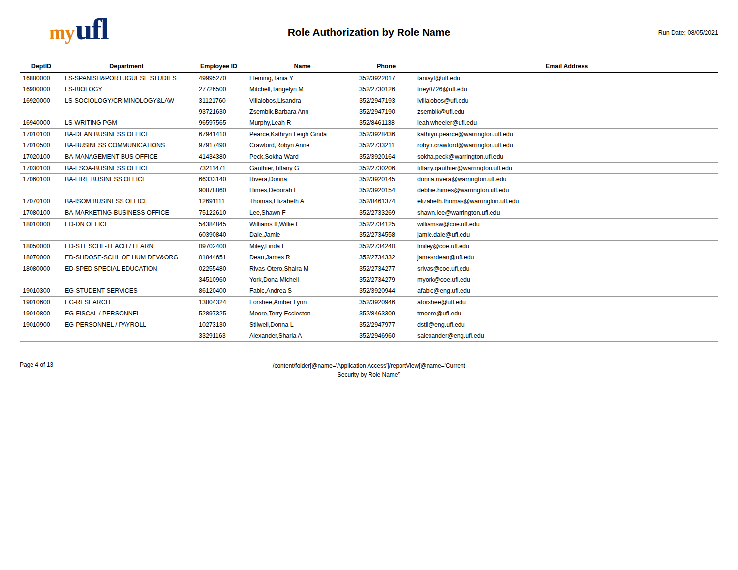my ufl
Role Authorization by Role Name
Run Date: 08/05/2021
| DeptID | Department | Employee ID | Name | Phone | Email Address |
| --- | --- | --- | --- | --- | --- |
| 16880000 | LS-SPANISH&PORTUGUESE STUDIES | 49995270 | Fleming,Tania Y | 352/3922017 | taniayf@ufl.edu |
| 16900000 | LS-BIOLOGY | 27726500 | Mitchell,Tangelyn M | 352/2730126 | tney0726@ufl.edu |
| 16920000 | LS-SOCIOLOGY/CRIMINOLOGY&LAW | 31121760 | Villalobos,Lisandra | 352/2947193 | lvillalobos@ufl.edu |
| | | 93721630 | Zsembik,Barbara Ann | 352/2947190 | zsembik@ufl.edu |
| 16940000 | LS-WRITING PGM | 96597565 | Murphy,Leah R | 352/8461138 | leah.wheeler@ufl.edu |
| 17010100 | BA-DEAN BUSINESS OFFICE | 67941410 | Pearce,Kathryn Leigh Ginda | 352/3928436 | kathryn.pearce@warrington.ufl.edu |
| 17010500 | BA-BUSINESS COMMUNICATIONS | 97917490 | Crawford,Robyn Anne | 352/2733211 | robyn.crawford@warrington.ufl.edu |
| 17020100 | BA-MANAGEMENT BUS OFFICE | 41434380 | Peck,Sokha Ward | 352/3920164 | sokha.peck@warrington.ufl.edu |
| 17030100 | BA-FSOA-BUSINESS OFFICE | 73211471 | Gauthier,Tiffany G | 352/2730206 | tiffany.gauthier@warrington.ufl.edu |
| 17060100 | BA-FIRE BUSINESS OFFICE | 66333140 | Rivera,Donna | 352/3920145 | donna.rivera@warrington.ufl.edu |
| | | 90878860 | Himes,Deborah L | 352/3920154 | debbie.himes@warrington.ufl.edu |
| 17070100 | BA-ISOM BUSINESS OFFICE | 12691111 | Thomas,Elizabeth A | 352/8461374 | elizabeth.thomas@warrington.ufl.edu |
| 17080100 | BA-MARKETING-BUSINESS OFFICE | 75122610 | Lee,Shawn F | 352/2733269 | shawn.lee@warrington.ufl.edu |
| 18010000 | ED-DN OFFICE | 54384845 | Williams II,Willie I | 352/2734125 | williamsw@coe.ufl.edu |
| | | 60390840 | Dale,Jamie | 352/2734558 | jamie.dale@ufl.edu |
| 18050000 | ED-STL SCHL-TEACH / LEARN | 09702400 | Miley,Linda L | 352/2734240 | lmiley@coe.ufl.edu |
| 18070000 | ED-SHDOSE-SCHL OF HUM DEV&ORG | 01844651 | Dean,James R | 352/2734332 | jamesrdean@ufl.edu |
| 18080000 | ED-SPED SPECIAL EDUCATION | 02255480 | Rivas-Otero,Shaira M | 352/2734277 | srivas@coe.ufl.edu |
| | | 34510960 | York,Dona Michell | 352/2734279 | myork@coe.ufl.edu |
| 19010300 | EG-STUDENT SERVICES | 86120400 | Fabic,Andrea S | 352/3920944 | afabic@eng.ufl.edu |
| 19010600 | EG-RESEARCH | 13804324 | Forshee,Amber Lynn | 352/3920946 | aforshee@ufl.edu |
| 19010800 | EG-FISCAL / PERSONNEL | 52897325 | Moore,Terry Eccleston | 352/8463309 | tmoore@ufl.edu |
| 19010900 | EG-PERSONNEL / PAYROLL | 10273130 | Stilwell,Donna L | 352/2947977 | dstil@eng.ufl.edu |
| | | 33291163 | Alexander,Sharla A | 352/2946960 | salexander@eng.ufl.edu |
Page 4 of 13
/content/folder[@name='Application Access']/reportView[@name='Current
Security by Role Name']